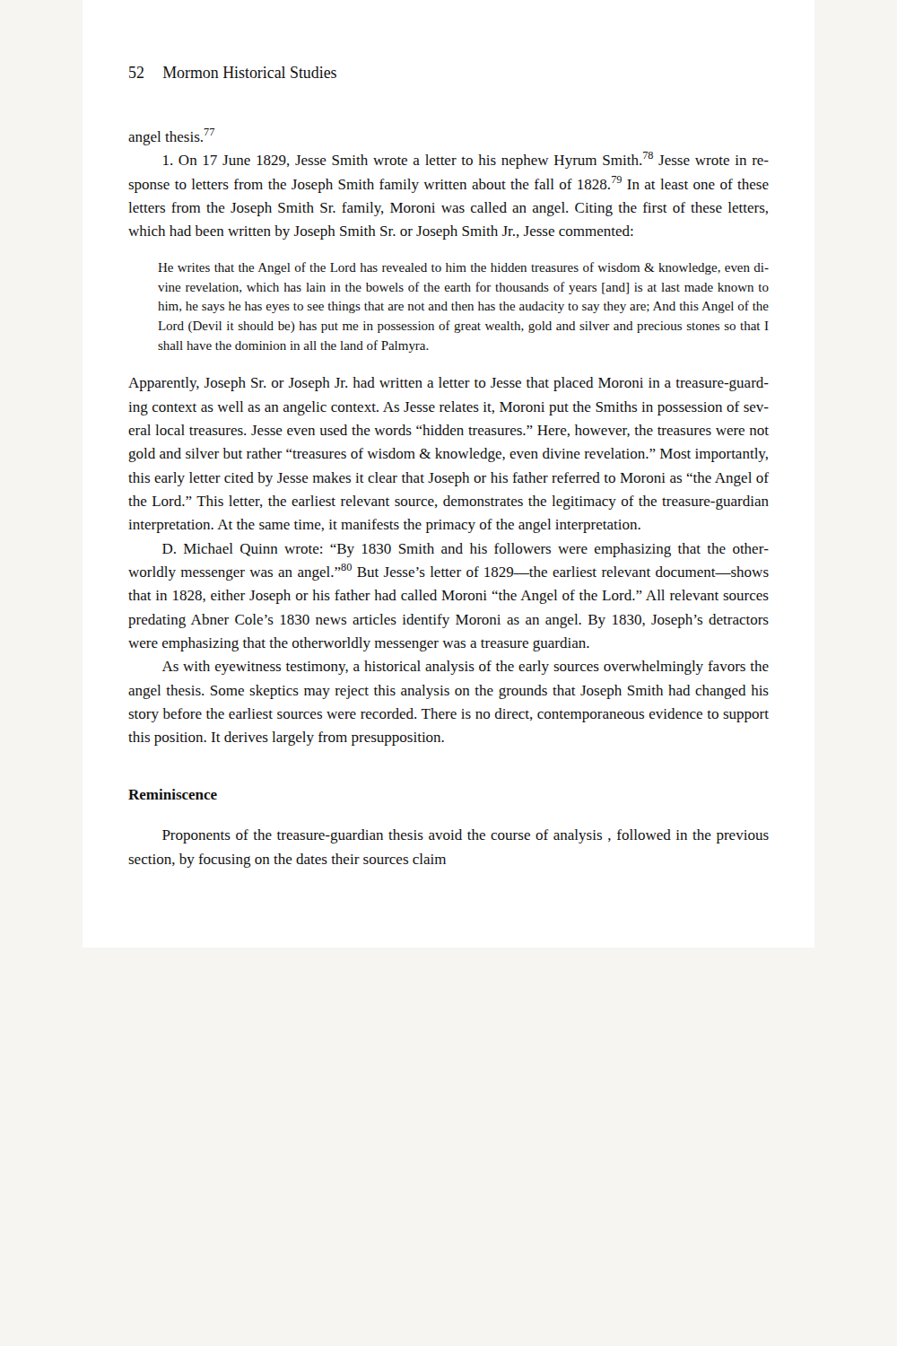52 Mormon Historical Studies
angel thesis.77
1. On 17 June 1829, Jesse Smith wrote a letter to his nephew Hyrum Smith.78 Jesse wrote in response to letters from the Joseph Smith family written about the fall of 1828.79 In at least one of these letters from the Joseph Smith Sr. family, Moroni was called an angel. Citing the first of these letters, which had been written by Joseph Smith Sr. or Joseph Smith Jr., Jesse commented:
He writes that the Angel of the Lord has revealed to him the hidden treasures of wisdom & knowledge, even divine revelation, which has lain in the bowels of the earth for thousands of years [and] is at last made known to him, he says he has eyes to see things that are not and then has the audacity to say they are; And this Angel of the Lord (Devil it should be) has put me in possession of great wealth, gold and silver and precious stones so that I shall have the dominion in all the land of Palmyra.
Apparently, Joseph Sr. or Joseph Jr. had written a letter to Jesse that placed Moroni in a treasure-guarding context as well as an angelic context. As Jesse relates it, Moroni put the Smiths in possession of several local treasures. Jesse even used the words “hidden treasures.” Here, however, the treasures were not gold and silver but rather “treasures of wisdom & knowledge, even divine revelation.” Most importantly, this early letter cited by Jesse makes it clear that Joseph or his father referred to Moroni as “the Angel of the Lord.” This letter, the earliest relevant source, demonstrates the legitimacy of the treasure-guardian interpretation. At the same time, it manifests the primacy of the angel interpretation.
D. Michael Quinn wrote: “By 1830 Smith and his followers were emphasizing that the otherworldly messenger was an angel.”80 But Jesse’s letter of 1829—the earliest relevant document—shows that in 1828, either Joseph or his father had called Moroni “the Angel of the Lord.” All relevant sources predating Abner Cole’s 1830 news articles identify Moroni as an angel. By 1830, Joseph’s detractors were emphasizing that the otherworldly messenger was a treasure guardian.
As with eyewitness testimony, a historical analysis of the early sources overwhelmingly favors the angel thesis. Some skeptics may reject this analysis on the grounds that Joseph Smith had changed his story before the earliest sources were recorded. There is no direct, contemporaneous evidence to support this position. It derives largely from presupposition.
Reminiscence
Proponents of the treasure-guardian thesis avoid the course of analysis , followed in the previous section, by focusing on the dates their sources claim